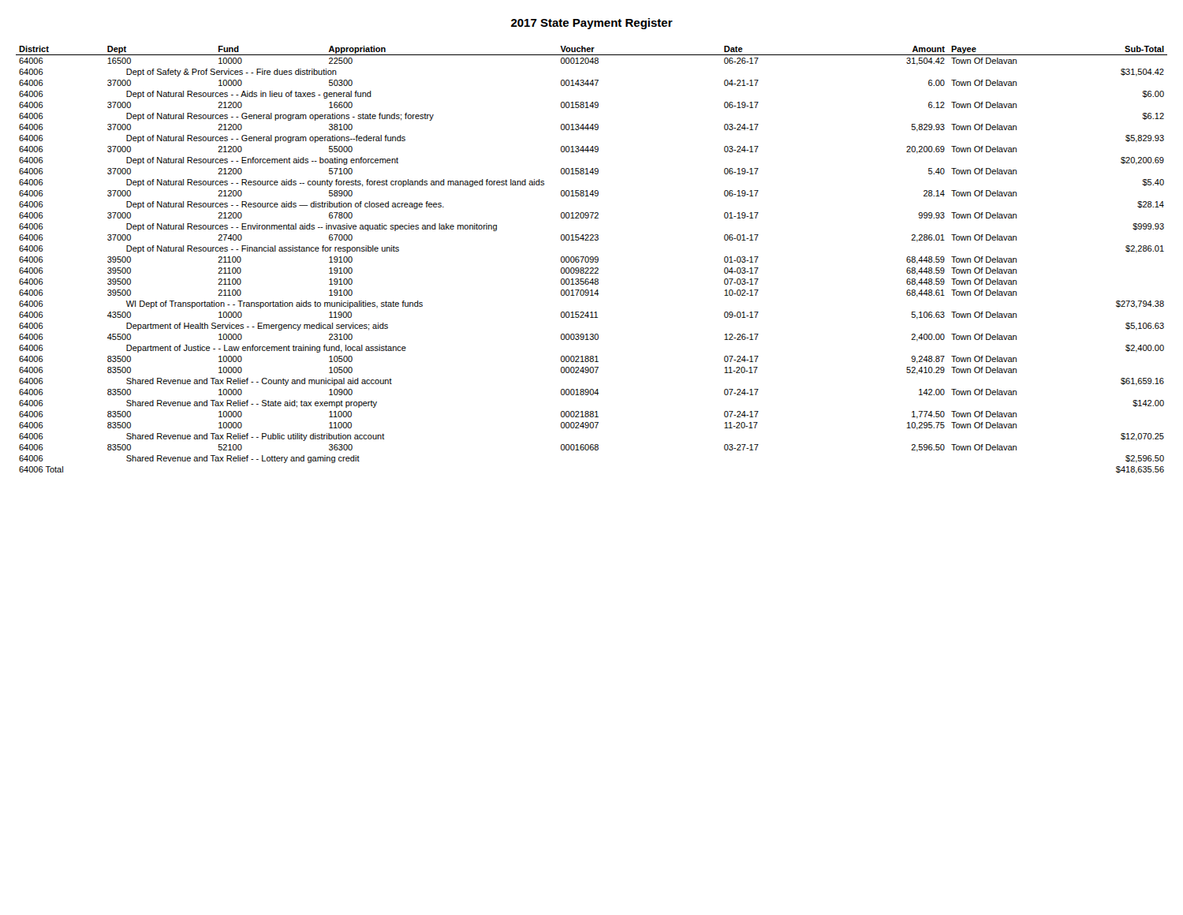2017 State Payment Register
| District | Dept | Fund | Appropriation | Voucher | Date | Amount | Payee | Sub-Total |
| --- | --- | --- | --- | --- | --- | --- | --- | --- |
| 64006 | 16500 | 10000 | 22500 | 00012048 | 06-26-17 | 31,504.42 | Town Of Delavan | |
| 64006 | Dept of Safety & Prof Services - - Fire dues distribution | | | $31,504.42 |
| 64006 | 37000 | 10000 | 50300 | 00143447 | 04-21-17 | 6.00 | Town Of Delavan | |
| 64006 | Dept of Natural Resources - - Aids in lieu of taxes - general fund | | | $6.00 |
| 64006 | 37000 | 21200 | 16600 | 00158149 | 06-19-17 | 6.12 | Town Of Delavan | |
| 64006 | Dept of Natural Resources - - General program operations - state funds; forestry | | | $6.12 |
| 64006 | 37000 | 21200 | 38100 | 00134449 | 03-24-17 | 5,829.93 | Town Of Delavan | |
| 64006 | Dept of Natural Resources - - General program operations--federal funds | | | $5,829.93 |
| 64006 | 37000 | 21200 | 55000 | 00134449 | 03-24-17 | 20,200.69 | Town Of Delavan | |
| 64006 | Dept of Natural Resources - - Enforcement aids -- boating enforcement | | | $20,200.69 |
| 64006 | 37000 | 21200 | 57100 | 00158149 | 06-19-17 | 5.40 | Town Of Delavan | |
| 64006 | Dept of Natural Resources - - Resource aids -- county forests, forest croplands and managed forest land aids | | | $5.40 |
| 64006 | 37000 | 21200 | 58900 | 00158149 | 06-19-17 | 28.14 | Town Of Delavan | |
| 64006 | Dept of Natural Resources - - Resource aids — distribution of closed acreage fees. | | | $28.14 |
| 64006 | 37000 | 21200 | 67800 | 00120972 | 01-19-17 | 999.93 | Town Of Delavan | |
| 64006 | Dept of Natural Resources - - Environmental aids -- invasive aquatic species and lake monitoring | | | $999.93 |
| 64006 | 37000 | 27400 | 67000 | 00154223 | 06-01-17 | 2,286.01 | Town Of Delavan | |
| 64006 | Dept of Natural Resources - - Financial assistance for responsible units | | | $2,286.01 |
| 64006 | 39500 | 21100 | 19100 | 00067099 | 01-03-17 | 68,448.59 | Town Of Delavan | |
| 64006 | 39500 | 21100 | 19100 | 00098222 | 04-03-17 | 68,448.59 | Town Of Delavan | |
| 64006 | 39500 | 21100 | 19100 | 00135648 | 07-03-17 | 68,448.59 | Town Of Delavan | |
| 64006 | 39500 | 21100 | 19100 | 00170914 | 10-02-17 | 68,448.61 | Town Of Delavan | |
| 64006 | WI Dept of Transportation - - Transportation aids to municipalities, state funds | | | $273,794.38 |
| 64006 | 43500 | 10000 | 11900 | 00152411 | 09-01-17 | 5,106.63 | Town Of Delavan | |
| 64006 | Department of Health Services - - Emergency medical services; aids | | | $5,106.63 |
| 64006 | 45500 | 10000 | 23100 | 00039130 | 12-26-17 | 2,400.00 | Town Of Delavan | |
| 64006 | Department of Justice - - Law enforcement training fund, local assistance | | | $2,400.00 |
| 64006 | 83500 | 10000 | 10500 | 00021881 | 07-24-17 | 9,248.87 | Town Of Delavan | |
| 64006 | 83500 | 10000 | 10500 | 00024907 | 11-20-17 | 52,410.29 | Town Of Delavan | |
| 64006 | Shared Revenue and Tax Relief - - County and municipal aid account | | | $61,659.16 |
| 64006 | 83500 | 10000 | 10900 | 00018904 | 07-24-17 | 142.00 | Town Of Delavan | |
| 64006 | Shared Revenue and Tax Relief - - State aid; tax exempt property | | | $142.00 |
| 64006 | 83500 | 10000 | 11000 | 00021881 | 07-24-17 | 1,774.50 | Town Of Delavan | |
| 64006 | 83500 | 10000 | 11000 | 00024907 | 11-20-17 | 10,295.75 | Town Of Delavan | |
| 64006 | Shared Revenue and Tax Relief - - Public utility distribution account | | | $12,070.25 |
| 64006 | 83500 | 52100 | 36300 | 00016068 | 03-27-17 | 2,596.50 | Town Of Delavan | |
| 64006 | Shared Revenue and Tax Relief - - Lottery and gaming credit | | | $2,596.50 |
| 64006 Total | | | | $418,635.56 |